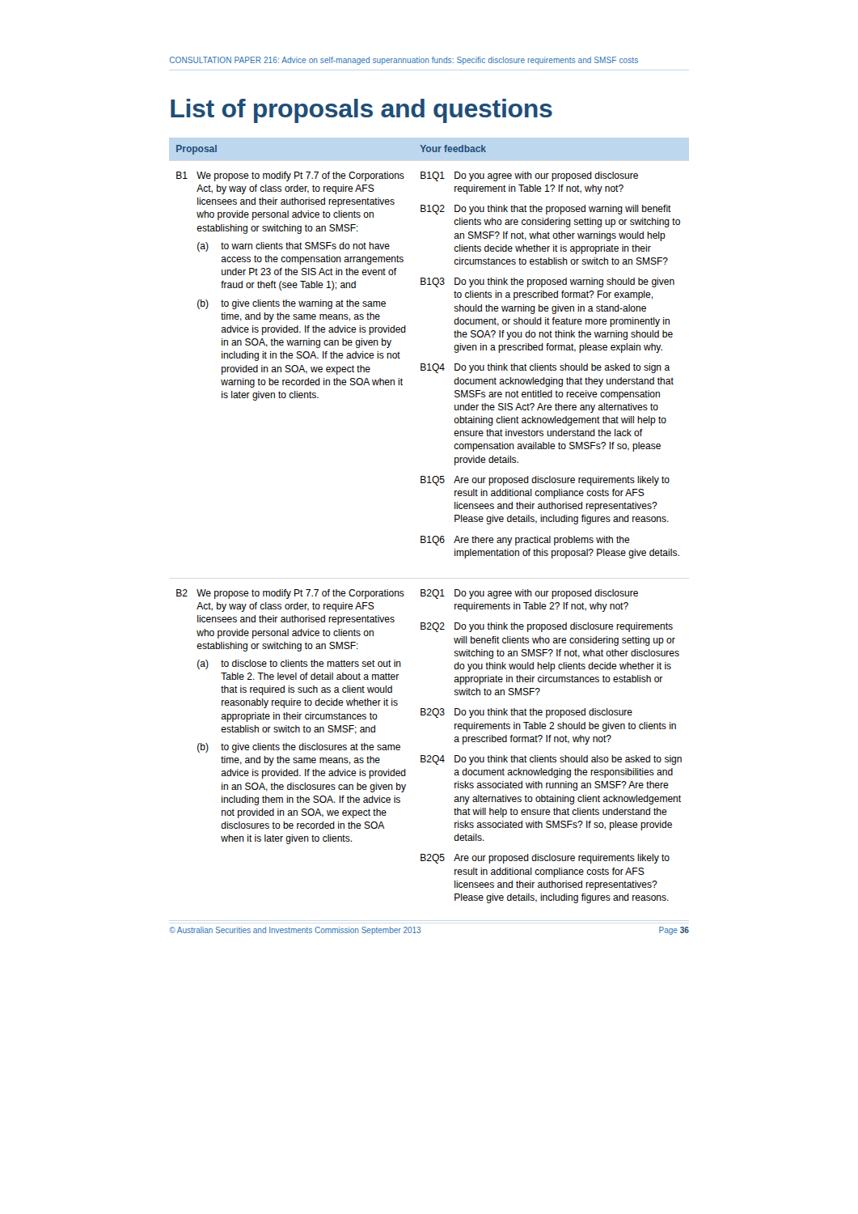CONSULTATION PAPER 216: Advice on self-managed superannuation funds: Specific disclosure requirements and SMSF costs
List of proposals and questions
| Proposal | Your feedback |
| --- | --- |
| B1 We propose to modify Pt 7.7 of the Corporations Act, by way of class order, to require AFS licensees and their authorised representatives who provide personal advice to clients on establishing or switching to an SMSF: (a) to warn clients that SMSFs do not have access to the compensation arrangements under Pt 23 of the SIS Act in the event of fraud or theft (see Table 1); and (b) to give clients the warning at the same time, and by the same means, as the advice is provided. If the advice is provided in an SOA, the warning can be given by including it in the SOA. If the advice is not provided in an SOA, we expect the warning to be recorded in the SOA when it is later given to clients. | B1Q1 Do you agree with our proposed disclosure requirement in Table 1? If not, why not? B1Q2 Do you think that the proposed warning will benefit clients who are considering setting up or switching to an SMSF? If not, what other warnings would help clients decide whether it is appropriate in their circumstances to establish or switch to an SMSF? B1Q3 Do you think the proposed warning should be given to clients in a prescribed format? For example, should the warning be given in a stand-alone document, or should it feature more prominently in the SOA? If you do not think the warning should be given in a prescribed format, please explain why. B1Q4 Do you think that clients should be asked to sign a document acknowledging that they understand that SMSFs are not entitled to receive compensation under the SIS Act? Are there any alternatives to obtaining client acknowledgement that will help to ensure that investors understand the lack of compensation available to SMSFs? If so, please provide details. B1Q5 Are our proposed disclosure requirements likely to result in additional compliance costs for AFS licensees and their authorised representatives? Please give details, including figures and reasons. B1Q6 Are there any practical problems with the implementation of this proposal? Please give details. |
| B2 We propose to modify Pt 7.7 of the Corporations Act, by way of class order, to require AFS licensees and their authorised representatives who provide personal advice to clients on establishing or switching to an SMSF: (a) to disclose to clients the matters set out in Table 2. The level of detail about a matter that is required is such as a client would reasonably require to decide whether it is appropriate in their circumstances to establish or switch to an SMSF; and (b) to give clients the disclosures at the same time, and by the same means, as the advice is provided. If the advice is provided in an SOA, the disclosures can be given by including them in the SOA. If the advice is not provided in an SOA, we expect the disclosures to be recorded in the SOA when it is later given to clients. | B2Q1 Do you agree with our proposed disclosure requirements in Table 2? If not, why not? B2Q2 Do you think the proposed disclosure requirements will benefit clients who are considering setting up or switching to an SMSF? If not, what other disclosures do you think would help clients decide whether it is appropriate in their circumstances to establish or switch to an SMSF? B2Q3 Do you think that the proposed disclosure requirements in Table 2 should be given to clients in a prescribed format? If not, why not? B2Q4 Do you think that clients should also be asked to sign a document acknowledging the responsibilities and risks associated with running an SMSF? Are there any alternatives to obtaining client acknowledgement that will help to ensure that clients understand the risks associated with SMSFs? If so, please provide details. B2Q5 Are our proposed disclosure requirements likely to result in additional compliance costs for AFS licensees and their authorised representatives? Please give details, including figures and reasons. |
© Australian Securities and Investments Commission September 2013
Page 36